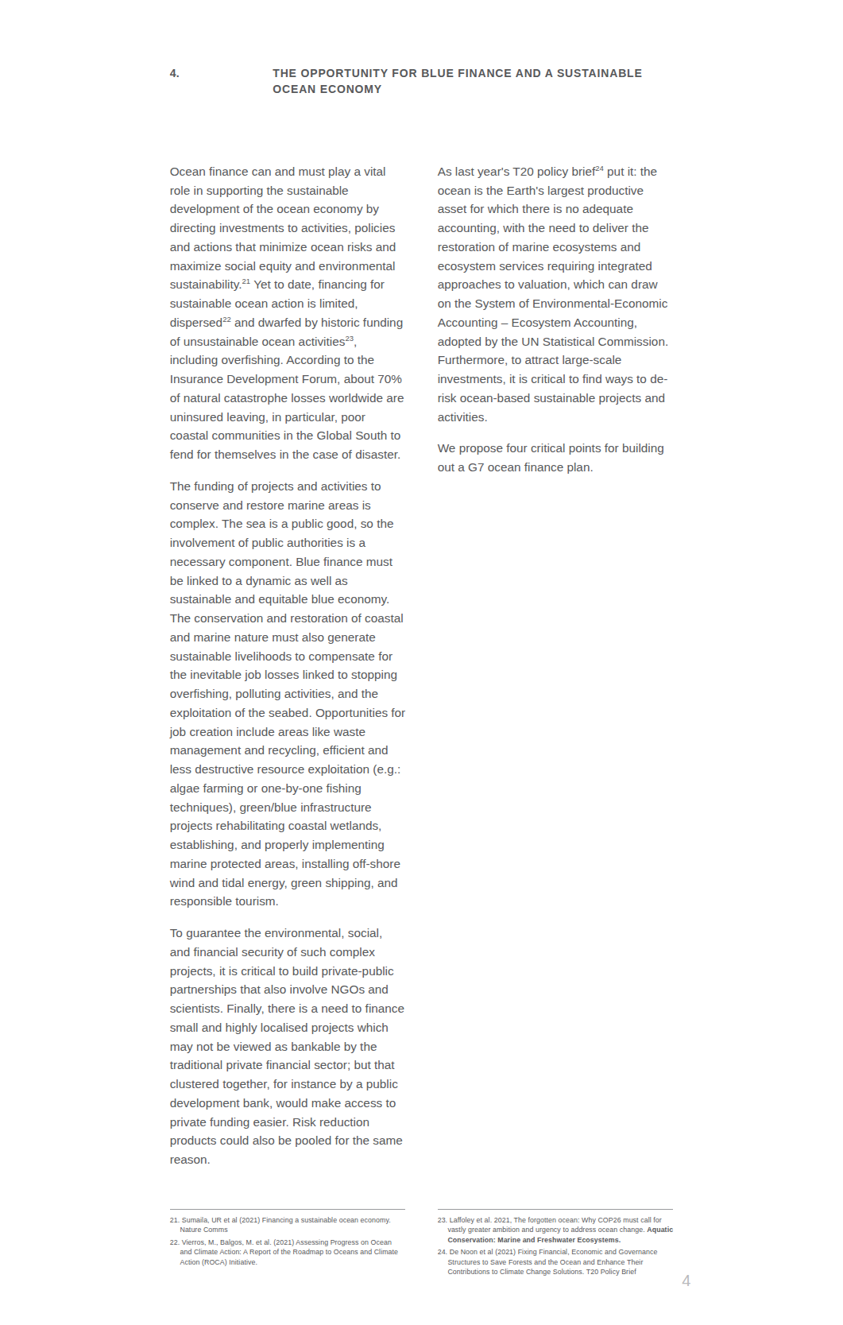4.
The opportunity for blue finance and a sustainable
ocean economy
Ocean finance can and must play a vital role in supporting the sustainable development of the ocean economy by directing investments to activities, policies and actions that minimize ocean risks and maximize social equity and environmental sustainability.21 Yet to date, financing for sustainable ocean action is limited, dispersed22 and dwarfed by historic funding of unsustainable ocean activities23, including overfishing. According to the Insurance Development Forum, about 70% of natural catastrophe losses worldwide are uninsured leaving, in particular, poor coastal communities in the Global South to fend for themselves in the case of disaster.
The funding of projects and activities to conserve and restore marine areas is complex. The sea is a public good, so the involvement of public authorities is a necessary component. Blue finance must be linked to a dynamic as well as sustainable and equitable blue economy. The conservation and restoration of coastal and marine nature must also generate sustainable livelihoods to compensate for the inevitable job losses linked to stopping overfishing, polluting activities, and the exploitation of the seabed. Opportunities for job creation include areas like waste management and recycling, efficient and less destructive resource exploitation (e.g.: algae farming or one-by-one fishing techniques), green/blue infrastructure projects rehabilitating coastal wetlands, establishing, and properly implementing marine protected areas, installing off-shore wind and tidal energy, green shipping, and responsible tourism.
To guarantee the environmental, social, and financial security of such complex projects, it is critical to build private-public partnerships that also involve NGOs and scientists. Finally, there is a need to finance small and highly localised projects which may not be viewed as bankable by the traditional private financial sector; but that clustered together, for instance by a public development bank, would make access to private funding easier. Risk reduction products could also be pooled for the same reason.
As last year's T20 policy brief24 put it: the ocean is the Earth's largest productive asset for which there is no adequate accounting, with the need to deliver the restoration of marine ecosystems and ecosystem services requiring integrated approaches to valuation, which can draw on the System of Environmental-Economic Accounting – Ecosystem Accounting, adopted by the UN Statistical Commission. Furthermore, to attract large-scale investments, it is critical to find ways to de-risk ocean-based sustainable projects and activities.
We propose four critical points for building out a G7 ocean finance plan.
21. Sumaila, UR et al (2021) Financing a sustainable ocean economy. Nature Comms
22. Vierros, M., Balgos, M. et al. (2021) Assessing Progress on Ocean and Climate Action: A Report of the Roadmap to Oceans and Climate Action (ROCA) Initiative.
23. Laffoley et al. 2021, The forgotten ocean: Why COP26 must call for vastly greater ambition and urgency to address ocean change. Aquatic Conservation: Marine and Freshwater Ecosystems.
24. De Noon et al (2021) Fixing Financial, Economic and Governance Structures to Save Forests and the Ocean and Enhance Their Contributions to Climate Change Solutions. T20 Policy Brief
4